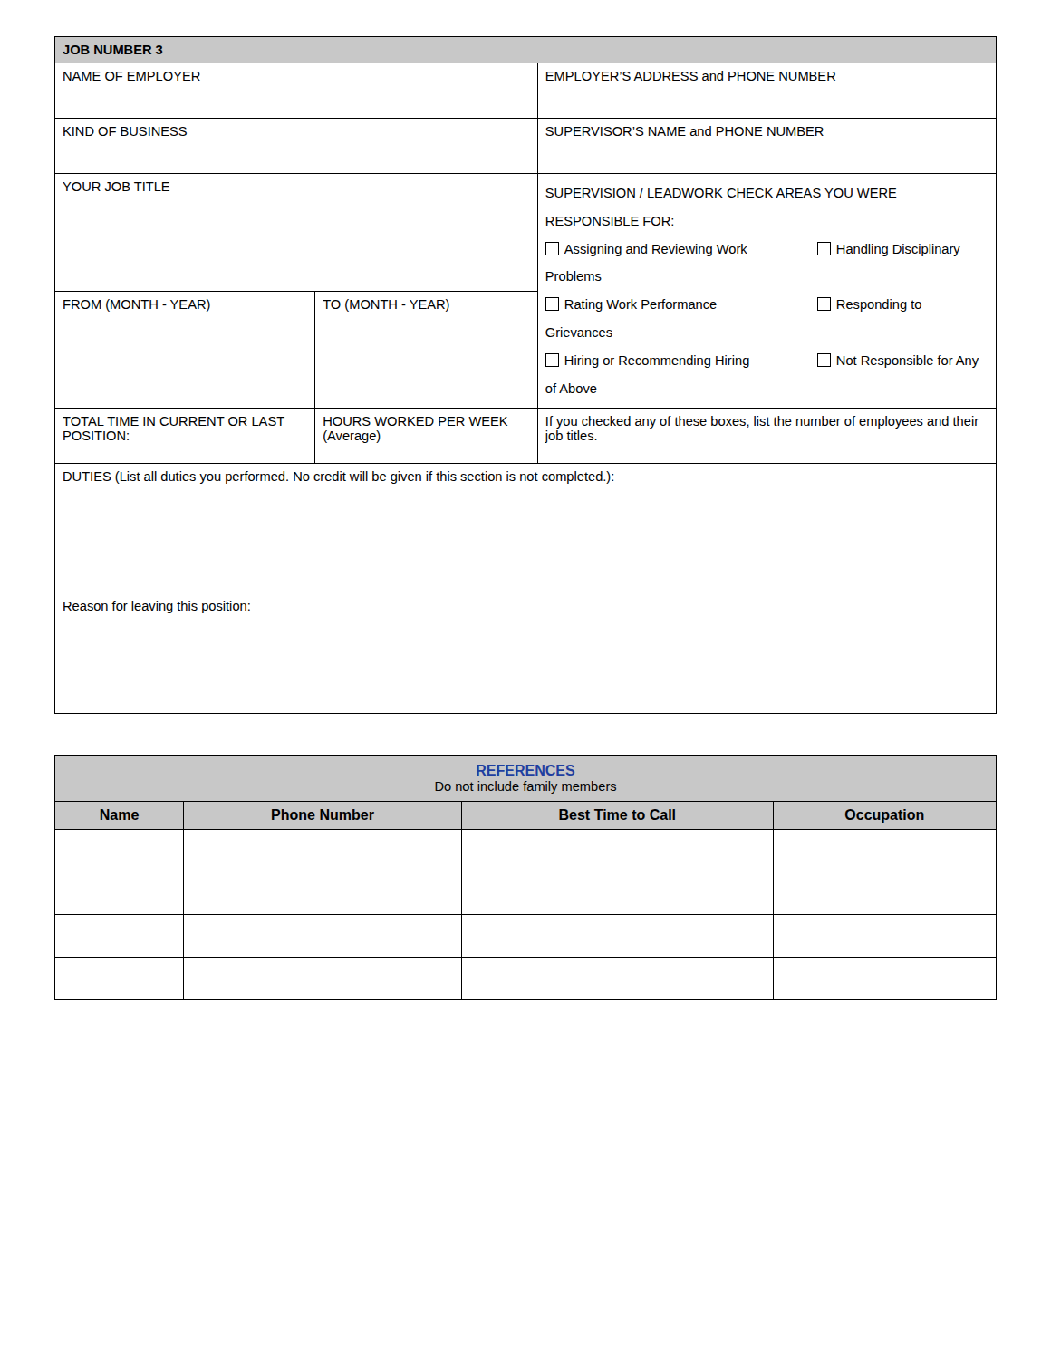| JOB NUMBER 3 |
| NAME OF EMPLOYER | EMPLOYER’S ADDRESS and PHONE NUMBER |
| KIND OF BUSINESS | SUPERVISOR’S NAME and PHONE NUMBER |
| YOUR JOB TITLE | SUPERVISION / LEADWORK CHECK AREAS YOU WERE RESPONSIBLE FOR: Assigning and Reviewing Work Handling Disciplinary Problems Rating Work Performance Responding to Grievances Hiring or Recommending Hiring Not Responsible for Any of Above |
| FROM (MONTH - YEAR) | TO (MONTH - YEAR) |
| TOTAL TIME IN CURRENT OR LAST POSITION: | HOURS WORKED PER WEEK (Average) | If you checked any of these boxes, list the number of employees and their job titles. |
| DUTIES (List all duties you performed. No credit will be given if this section is not completed.): |
| Reason for leaving this position: |
| REFERENCES Do not include family members |
| Name | Phone Number | Best Time to Call | Occupation |